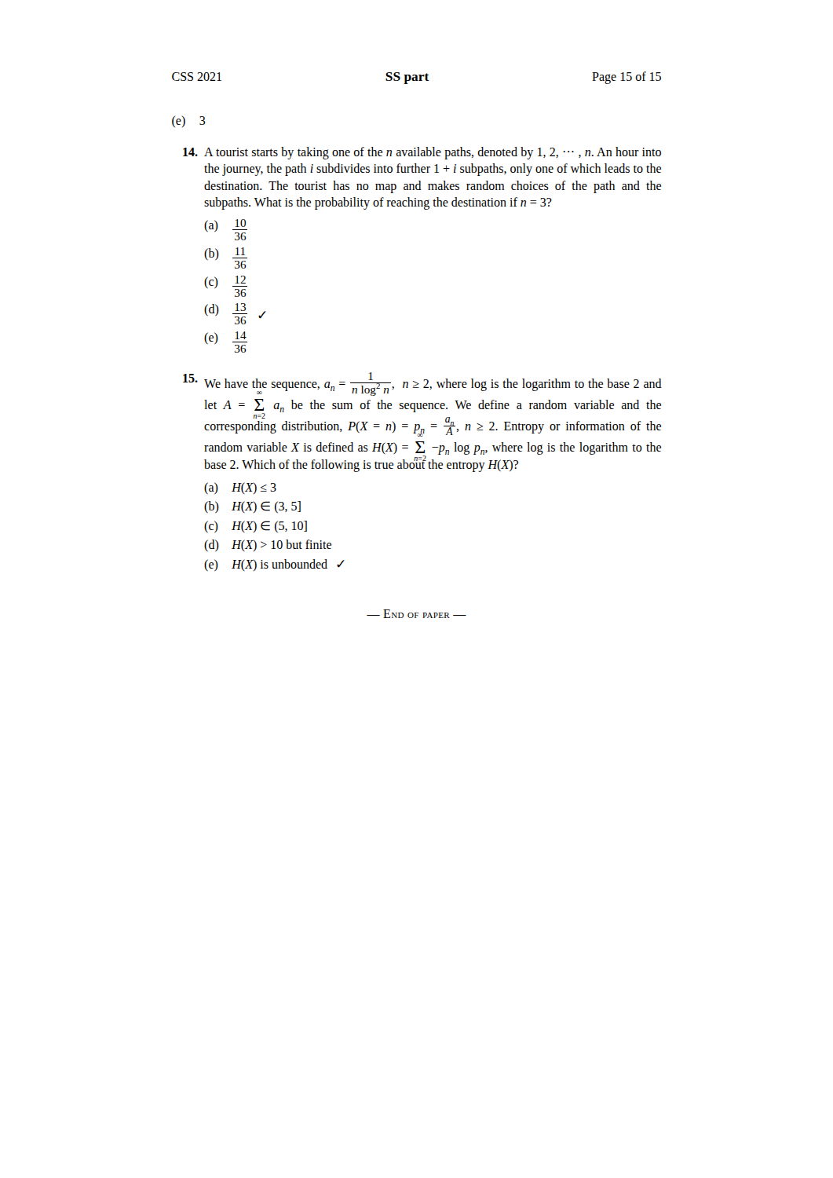CSS 2021
SS part
Page 15 of 15
(e) 3
14. A tourist starts by taking one of the n available paths, denoted by 1, 2, ··· , n. An hour into the journey, the path i subdivides into further 1 + i subpaths, only one of which leads to the destination. The tourist has no map and makes random choices of the path and the subpaths. What is the probability of reaching the destination if n = 3?
(a) 1036
(b) 1136
(c) 1236
(d) 1336✓
(e) 1436
15. We have the sequence, an = 1 n log2 n, n ≥ 2, where log is the logarithm to the base 2 and let A = ∞Σn=2 an be the sum of the sequence. We define a random variable and the corresponding distribution, P(X = n) = pn = an A, n ≥ 2. Entropy or information of the random variable X is defined as H(X) = ∞Σn=2 −pn log pn, where log is the logarithm to the base 2. Which of the following is true about the entropy H(X)?
(a) H(X) ≤ 3
(b) H(X) ∈ (3, 5]
(c) H(X) ∈ (5, 10]
(d) H(X) > 10 but finite
(e) H(X) is unbounded✓
— End of paper —